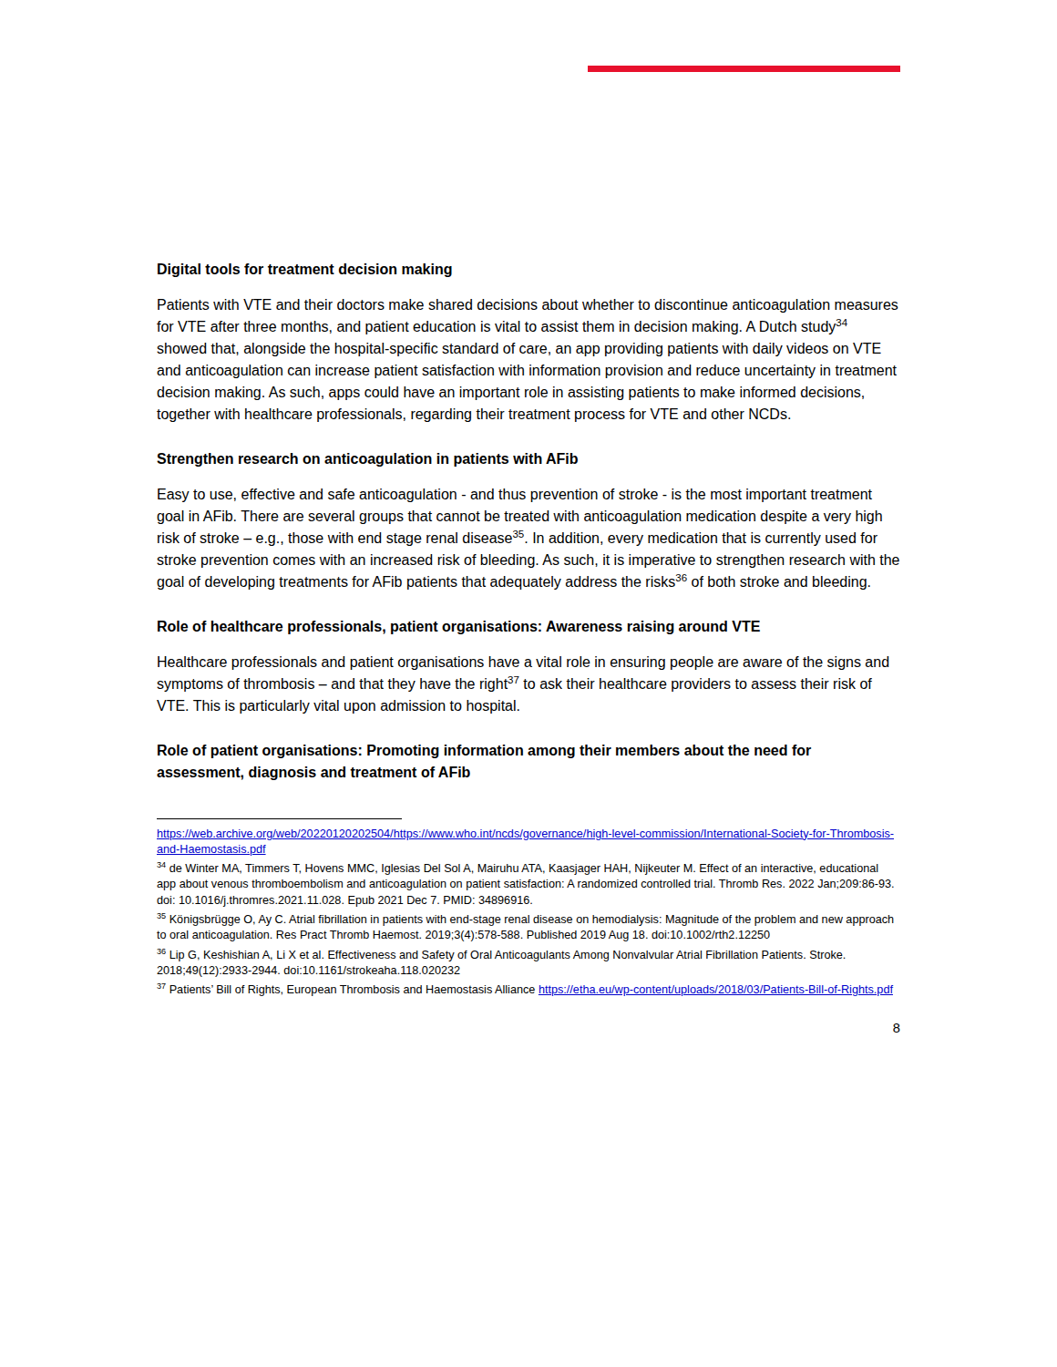Digital tools for treatment decision making
Patients with VTE and their doctors make shared decisions about whether to discontinue anticoagulation measures for VTE after three months, and patient education is vital to assist them in decision making. A Dutch study34 showed that, alongside the hospital-specific standard of care, an app providing patients with daily videos on VTE and anticoagulation can increase patient satisfaction with information provision and reduce uncertainty in treatment decision making. As such, apps could have an important role in assisting patients to make informed decisions, together with healthcare professionals, regarding their treatment process for VTE and other NCDs.
Strengthen research on anticoagulation in patients with AFib
Easy to use, effective and safe anticoagulation - and thus prevention of stroke - is the most important treatment goal in AFib. There are several groups that cannot be treated with anticoagulation medication despite a very high risk of stroke – e.g., those with end stage renal disease35. In addition, every medication that is currently used for stroke prevention comes with an increased risk of bleeding. As such, it is imperative to strengthen research with the goal of developing treatments for AFib patients that adequately address the risks36 of both stroke and bleeding.
Role of healthcare professionals, patient organisations: Awareness raising around VTE
Healthcare professionals and patient organisations have a vital role in ensuring people are aware of the signs and symptoms of thrombosis – and that they have the right37 to ask their healthcare providers to assess their risk of VTE. This is particularly vital upon admission to hospital.
Role of patient organisations: Promoting information among their members about the need for assessment, diagnosis and treatment of AFib
https://web.archive.org/web/20220120202504/https://www.who.int/ncds/governance/high-level-commission/International-Society-for-Thrombosis-and-Haemostasis.pdf
34 de Winter MA, Timmers T, Hovens MMC, Iglesias Del Sol A, Mairuhu ATA, Kaasjager HAH, Nijkeuter M. Effect of an interactive, educational app about venous thromboembolism and anticoagulation on patient satisfaction: A randomized controlled trial. Thromb Res. 2022 Jan;209:86-93. doi: 10.1016/j.thromres.2021.11.028. Epub 2021 Dec 7. PMID: 34896916.
35 Königsbrügge O, Ay C. Atrial fibrillation in patients with end-stage renal disease on hemodialysis: Magnitude of the problem and new approach to oral anticoagulation. Res Pract Thromb Haemost. 2019;3(4):578-588. Published 2019 Aug 18. doi:10.1002/rth2.12250
36 Lip G, Keshishian A, Li X et al. Effectiveness and Safety of Oral Anticoagulants Among Nonvalvular Atrial Fibrillation Patients. Stroke. 2018;49(12):2933-2944. doi:10.1161/strokeaha.118.020232
37 Patients’ Bill of Rights, European Thrombosis and Haemostasis Alliance https://etha.eu/wp-content/uploads/2018/03/Patients-Bill-of-Rights.pdf
8